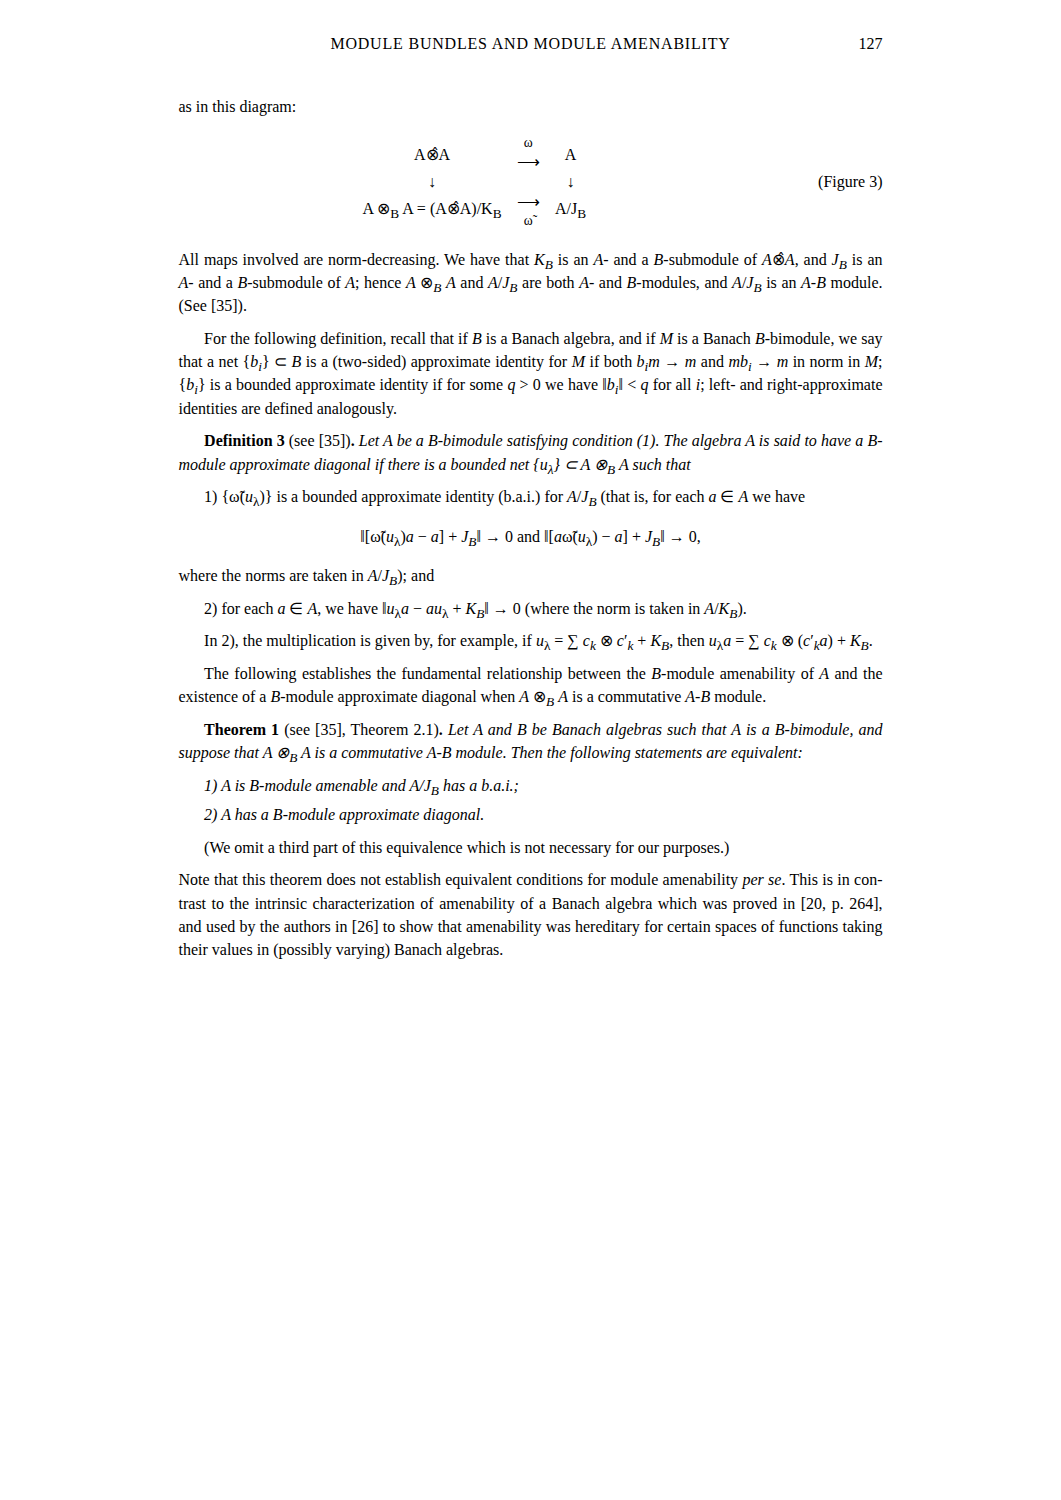MODULE BUNDLES AND MODULE AMENABILITY 127
as in this diagram:
| A⊗̂A | ω ⟶ | A |
| ↓ | | ↓ |
| A ⊗ B A = (A⊗̂A)/K B | ⟶ ω̃ | A/J B |
(Figure 3)
All maps involved are norm-decreasing. We have that KB is an A- and a B-submodule of A⊗̂A, and JB is an A- and a B-submodule of A; hence A ⊗B A and A/JB are both A- and B-modules, and A/JB is an A-B module. (See [35]).
For the following definition, recall that if B is a Banach algebra, and if M is a Banach B-bimodule, we say that a net {bi} ⊂ B is a (two-sided) approximate identity for M if both bim → m and mbi → m in norm in M; {bi} is a bounded approximate identity if for some q > 0 we have ‖bi‖ < q for all i; left- and right-approximate identities are defined analogously.
Definition 3 (see [35]). Let A be a B-bimodule satisfying condition (1). The algebra A is said to have a B-module approximate diagonal if there is a bounded net {uλ} ⊂ A ⊗B A such that
1) {ω̃(uλ)} is a bounded approximate identity (b.a.i.) for A/JB (that is, for each a ∈ A we have
‖[ω̃(uλ)a − a] + JB‖ → 0 and ‖[aω̃(uλ) − a] + JB‖ → 0,
where the norms are taken in A/JB); and
2) for each a ∈ A, we have ‖uλa − auλ + KB‖ → 0 (where the norm is taken in A/KB).
In 2), the multiplication is given by, for example, if uλ = ∑ ck ⊗ c′k + KB, then uλa = ∑ ck ⊗ (c′ka) + KB.
The following establishes the fundamental relationship between the B-module amenability of A and the existence of a B-module approximate diagonal when A ⊗B A is a commutative A-B module.
Theorem 1 (see [35], Theorem 2.1). Let A and B be Banach algebras such that A is a B-bimodule, and suppose that A ⊗B A is a commutative A-B module. Then the following statements are equivalent:
1) A is B-module amenable and A/JB has a b.a.i.;
2) A has a B-module approximate diagonal.
(We omit a third part of this equivalence which is not necessary for our purposes.)
Note that this theorem does not establish equivalent conditions for module amenability per se. This is in contrast to the intrinsic characterization of amenability of a Banach algebra which was proved in [20, p. 264], and used by the authors in [26] to show that amenability was hereditary for certain spaces of functions taking their values in (possibly varying) Banach algebras.